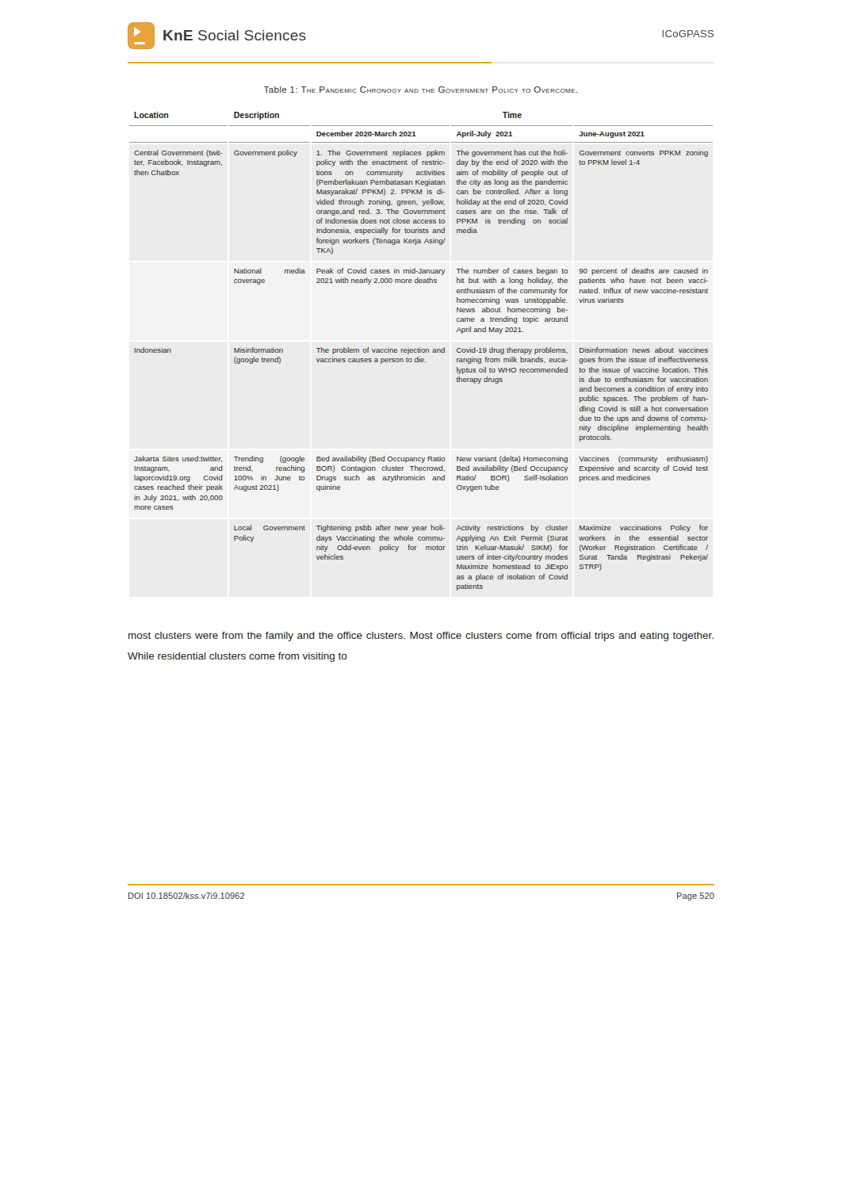KnE Social Sciences
ICoGPASS
Table 1: The Pandemic Chronogy and the Government Policy to Overcome.
| Location | Description | Time |
| --- | --- | --- |
| | | December 2020-March 2021 | April-July 2021 | June-August 2021 |
| Central Government (twitter, Facebook, Instagram, then Chatbox | Government policy | 1. The Government replaces ppkm policy with the enactment of restrictions on community activities (Pemberlakuan Pembatasan Kegiatan Masyarakat/ PPKM) 2. PPKM is divided through zoning, green, yellow, orange,and red. 3. The Government of Indonesia does not close access to Indonesia, especially for tourists and foreign workers (Tenaga Kerja Asing/ TKA) | The government has cut the holiday by the end of 2020 with the aim of mobility of people out of the city as long as the pandemic can be controlled. After a long holiday at the end of 2020, Covid cases are on the rise. Talk of PPKM is trending on social media | Government converts PPKM zoning to PPKM level 1-4 |
| | National media coverage | Peak of Covid cases in mid-January 2021 with nearly 2,000 more deaths | The number of cases began to hit but with a long holiday, the enthusiasm of the community for homecoming was unstoppable. News about homecoming became a trending topic around April and May 2021. | 90 percent of deaths are caused in patients who have not been vaccinated. Influx of new vaccine-resistant virus variants |
| Indonesian | Misinformation (google trend) | The problem of vaccine rejection and vaccines causes a person to die. | Covid-19 drug therapy problems, ranging from milk brands, eucalyptus oil to WHO recommended therapy drugs | Disinformation news about vaccines goes from the issue of ineffectiveness to the issue of vaccine location. This is due to enthusiasm for vaccination and becomes a condition of entry into public spaces. The problem of handling Covid is still a hot conversation due to the ups and downs of community discipline implementing health protocols. |
| Jakarta Sites used:twitter, Instagram, and laporcovid19.org Covid cases reached their peak in July 2021, with 20,000 more cases | Trending (google trend, reaching 100% in June to August 2021) | Bed availability (Bed Occupancy Ratio BOR) Contagion cluster Thecrowd, Drugs such as azythromicin and quinine | New variant (delta) Homecoming Bed availability (Bed Occupancy Ratio/ BOR) Self-Isolation Oxygen tube | Vaccines (community enthusiasm) Expensive and scarcity of Covid test prices and medicines |
| | Local Government Policy | Tightening psbb after new year holidays Vaccinating the whole community Odd-even policy for motor vehicles | Activity restrictions by cluster Applying An Exit Permit (Surat Izin Keluar-Masuk/ SIKM) for users of inter-city/country modes Maximize homestead to JiExpo as a place of isolation of Covid patients | Maximize vaccinations Policy for workers in the essential sector (Worker Registration Certificate / Surat Tanda Registrasi Pekerja/ STRP) |
most clusters were from the family and the office clusters. Most office clusters come from official trips and eating together. While residential clusters come from visiting to
DOI 10.18502/kss.v7i9.10962
Page 520